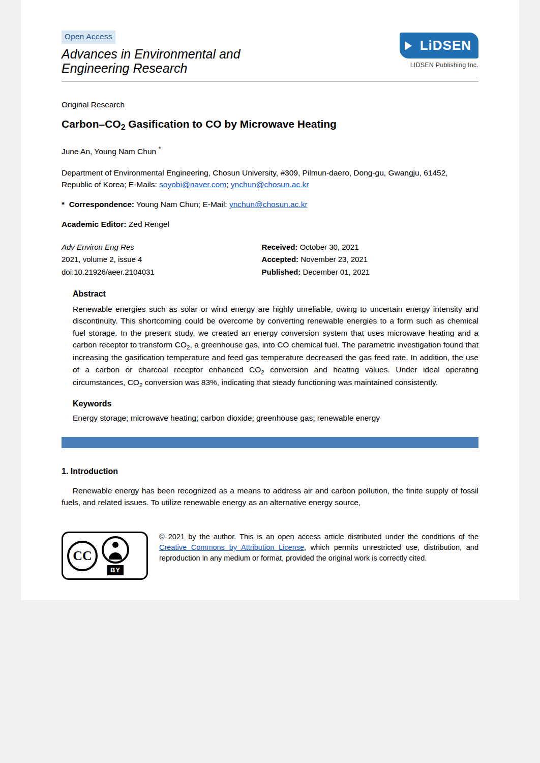Open Access
Advances in Environmental and
Engineering Research
LiDSEN
LIDSEN Publishing Inc.
Original Research
Carbon–CO2 Gasification to CO by Microwave Heating
June An, Young Nam Chun *
Department of Environmental Engineering, Chosun University, #309, Pilmun-daero, Dong-gu, Gwangju, 61452, Republic of Korea; E-Mails: soyobi@naver.com; ynchun@chosun.ac.kr
* Correspondence: Young Nam Chun; E-Mail: ynchun@chosun.ac.kr
Academic Editor: Zed Rengel
| Adv Environ Eng Res | Received: October 30, 2021 |
| 2021, volume 2, issue 4 | Accepted: November 23, 2021 |
| doi:10.21926/aeer.2104031 | Published: December 01, 2021 |
Abstract
Renewable energies such as solar or wind energy are highly unreliable, owing to uncertain energy intensity and discontinuity. This shortcoming could be overcome by converting renewable energies to a form such as chemical fuel storage. In the present study, we created an energy conversion system that uses microwave heating and a carbon receptor to transform CO2, a greenhouse gas, into CO chemical fuel. The parametric investigation found that increasing the gasification temperature and feed gas temperature decreased the gas feed rate. In addition, the use of a carbon or charcoal receptor enhanced CO2 conversion and heating values. Under ideal operating circumstances, CO2 conversion was 83%, indicating that steady functioning was maintained consistently.
Keywords
Energy storage; microwave heating; carbon dioxide; greenhouse gas; renewable energy
1. Introduction
Renewable energy has been recognized as a means to address air and carbon pollution, the finite supply of fossil fuels, and related issues. To utilize renewable energy as an alternative energy source,
CC
BY
© 2021 by the author. This is an open access article distributed under the conditions of the Creative Commons by Attribution License, which permits unrestricted use, distribution, and reproduction in any medium or format, provided the original work is correctly cited.